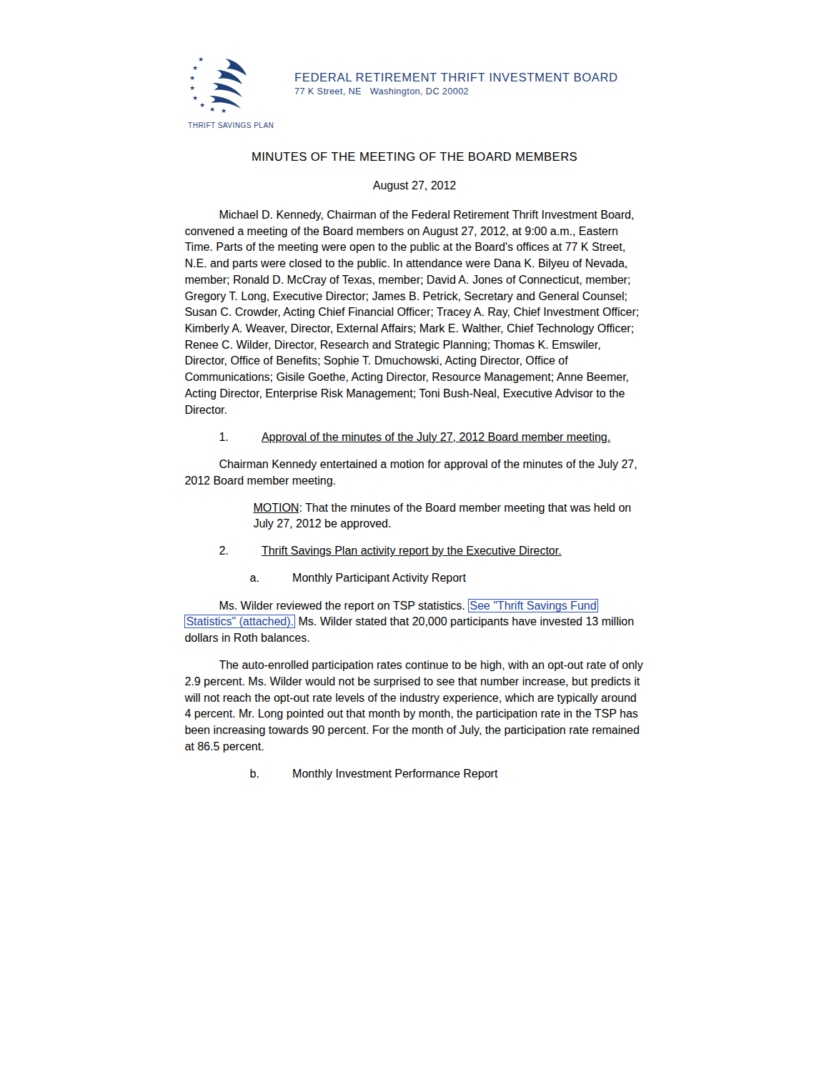★ ★ ★ ★ ★ ★ ★ ★
THRIFT SAVINGS PLAN
FEDERAL RETIREMENT THRIFT INVESTMENT BOARD
77 K Street, NE Washington, DC 20002
MINUTES OF THE MEETING OF THE BOARD MEMBERS
August 27, 2012
Michael D. Kennedy, Chairman of the Federal Retirement Thrift Investment Board, convened a meeting of the Board members on August 27, 2012, at 9:00 a.m., Eastern Time. Parts of the meeting were open to the public at the Board's offices at 77 K Street, N.E. and parts were closed to the public. In attendance were Dana K. Bilyeu of Nevada, member; Ronald D. McCray of Texas, member; David A. Jones of Connecticut, member; Gregory T. Long, Executive Director; James B. Petrick, Secretary and General Counsel; Susan C. Crowder, Acting Chief Financial Officer; Tracey A. Ray, Chief Investment Officer; Kimberly A. Weaver, Director, External Affairs; Mark E. Walther, Chief Technology Officer; Renee C. Wilder, Director, Research and Strategic Planning; Thomas K. Emswiler, Director, Office of Benefits; Sophie T. Dmuchowski, Acting Director, Office of Communications; Gisile Goethe, Acting Director, Resource Management; Anne Beemer, Acting Director, Enterprise Risk Management; Toni Bush-Neal, Executive Advisor to the Director.
1.
Approval of the minutes of the July 27, 2012 Board member meeting.
Chairman Kennedy entertained a motion for approval of the minutes of the July 27, 2012 Board member meeting.
MOTION: That the minutes of the Board member meeting that was held on July 27, 2012 be approved.
2.
Thrift Savings Plan activity report by the Executive Director.
a.
Monthly Participant Activity Report
Ms. Wilder reviewed the report on TSP statistics. See "Thrift Savings Fund Statistics" (attached). Ms. Wilder stated that 20,000 participants have invested 13 million dollars in Roth balances.
The auto-enrolled participation rates continue to be high, with an opt-out rate of only 2.9 percent. Ms. Wilder would not be surprised to see that number increase, but predicts it will not reach the opt-out rate levels of the industry experience, which are typically around 4 percent. Mr. Long pointed out that month by month, the participation rate in the TSP has been increasing towards 90 percent. For the month of July, the participation rate remained at 86.5 percent.
b.
Monthly Investment Performance Report